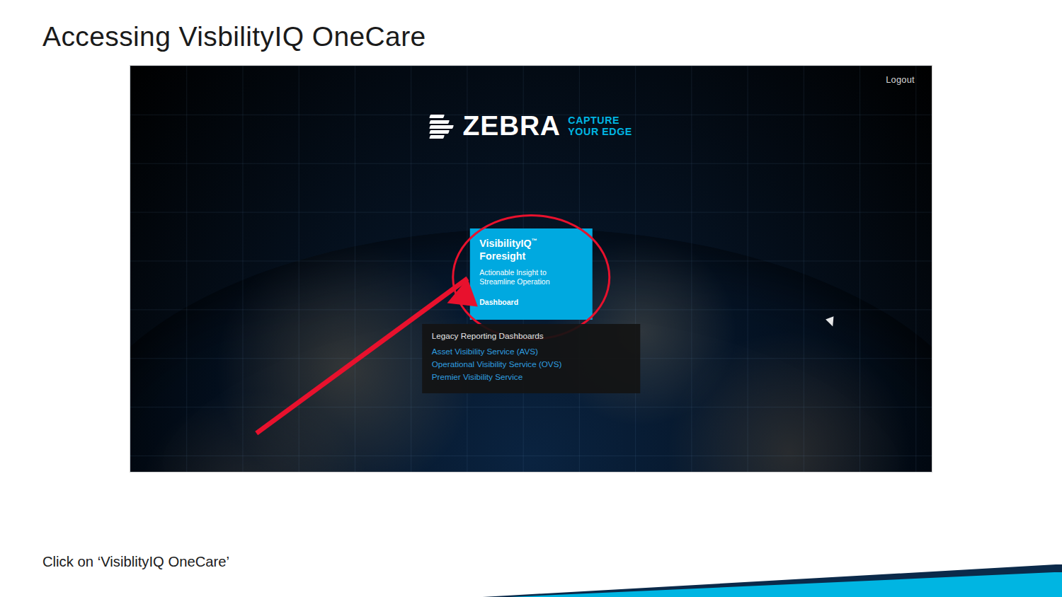Accessing VisbilityIQ OneCare
Logout
ZEBRA Capture
Your Edge
VisibilityIQ™
Foresight
Actionable Insight to
Streamline Operation
Dashboard
Legacy Reporting Dashboards
Asset Visibility Service (AVS) Operational Visibility Service (OVS) Premier Visibility Service
Click on ‘VisiblityIQ OneCare’